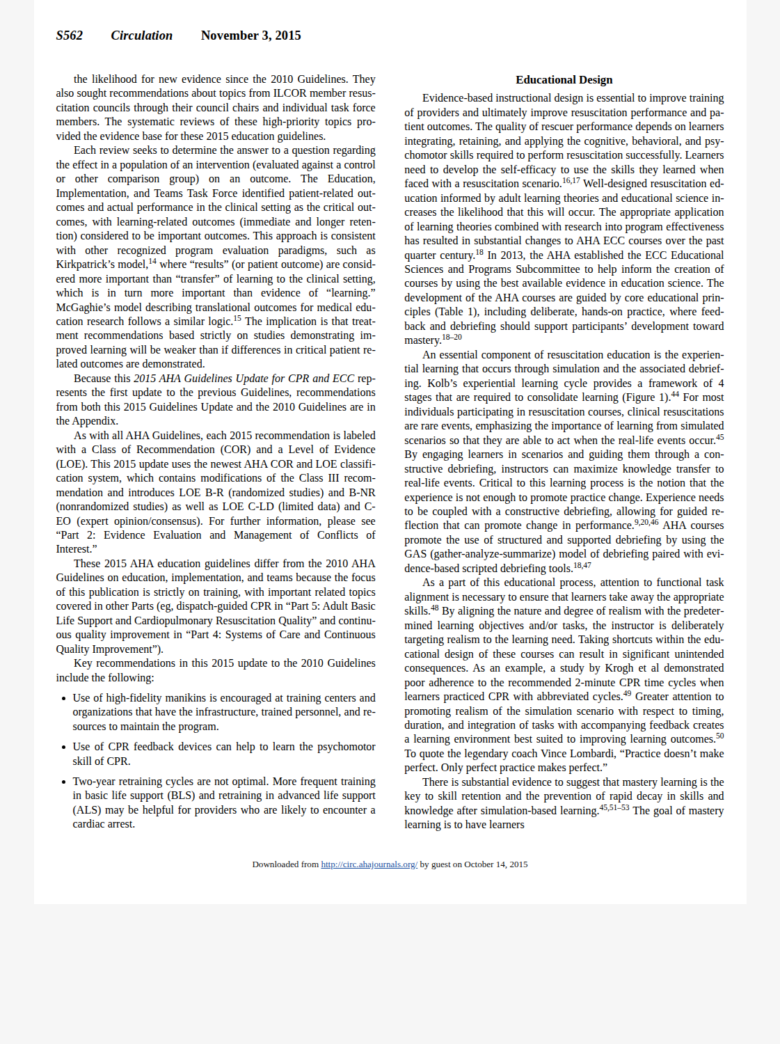S562 Circulation November 3, 2015
the likelihood for new evidence since the 2010 Guidelines. They also sought recommendations about topics from ILCOR member resuscitation councils through their council chairs and individual task force members. The systematic reviews of these high-priority topics provided the evidence base for these 2015 education guidelines.
Each review seeks to determine the answer to a question regarding the effect in a population of an intervention (evaluated against a control or other comparison group) on an outcome. The Education, Implementation, and Teams Task Force identified patient-related outcomes and actual performance in the clinical setting as the critical outcomes, with learning-related outcomes (immediate and longer retention) considered to be important outcomes. This approach is consistent with other recognized program evaluation paradigms, such as Kirkpatrick’s model,14 where “results” (or patient outcome) are considered more important than “transfer” of learning to the clinical setting, which is in turn more important than evidence of “learning.” McGaghie’s model describing translational outcomes for medical education research follows a similar logic.15 The implication is that treatment recommendations based strictly on studies demonstrating improved learning will be weaker than if differences in critical patient related outcomes are demonstrated.
Because this 2015 AHA Guidelines Update for CPR and ECC represents the first update to the previous Guidelines, recommendations from both this 2015 Guidelines Update and the 2010 Guidelines are in the Appendix.
As with all AHA Guidelines, each 2015 recommendation is labeled with a Class of Recommendation (COR) and a Level of Evidence (LOE). This 2015 update uses the newest AHA COR and LOE classification system, which contains modifications of the Class III recommendation and introduces LOE B-R (randomized studies) and B-NR (nonrandomized studies) as well as LOE C-LD (limited data) and C-EO (expert opinion/consensus). For further information, please see “Part 2: Evidence Evaluation and Management of Conflicts of Interest.”
These 2015 AHA education guidelines differ from the 2010 AHA Guidelines on education, implementation, and teams because the focus of this publication is strictly on training, with important related topics covered in other Parts (eg, dispatch-guided CPR in “Part 5: Adult Basic Life Support and Cardiopulmonary Resuscitation Quality” and continuous quality improvement in “Part 4: Systems of Care and Continuous Quality Improvement”).
Key recommendations in this 2015 update to the 2010 Guidelines include the following:
Use of high-fidelity manikins is encouraged at training centers and organizations that have the infrastructure, trained personnel, and resources to maintain the program.
Use of CPR feedback devices can help to learn the psychomotor skill of CPR.
Two-year retraining cycles are not optimal. More frequent training in basic life support (BLS) and retraining in advanced life support (ALS) may be helpful for providers who are likely to encounter a cardiac arrest.
Educational Design
Evidence-based instructional design is essential to improve training of providers and ultimately improve resuscitation performance and patient outcomes. The quality of rescuer performance depends on learners integrating, retaining, and applying the cognitive, behavioral, and psychomotor skills required to perform resuscitation successfully. Learners need to develop the self-efficacy to use the skills they learned when faced with a resuscitation scenario.16,17 Well-designed resuscitation education informed by adult learning theories and educational science increases the likelihood that this will occur. The appropriate application of learning theories combined with research into program effectiveness has resulted in substantial changes to AHA ECC courses over the past quarter century.18 In 2013, the AHA established the ECC Educational Sciences and Programs Subcommittee to help inform the creation of courses by using the best available evidence in education science. The development of the AHA courses are guided by core educational principles (Table 1), including deliberate, hands-on practice, where feedback and debriefing should support participants’ development toward mastery.18–20
An essential component of resuscitation education is the experiential learning that occurs through simulation and the associated debriefing. Kolb’s experiential learning cycle provides a framework of 4 stages that are required to consolidate learning (Figure 1).44 For most individuals participating in resuscitation courses, clinical resuscitations are rare events, emphasizing the importance of learning from simulated scenarios so that they are able to act when the real-life events occur.45 By engaging learners in scenarios and guiding them through a constructive debriefing, instructors can maximize knowledge transfer to real-life events. Critical to this learning process is the notion that the experience is not enough to promote practice change. Experience needs to be coupled with a constructive debriefing, allowing for guided reflection that can promote change in performance.9,20,46 AHA courses promote the use of structured and supported debriefing by using the GAS (gather-analyze-summarize) model of debriefing paired with evidence-based scripted debriefing tools.18,47
As a part of this educational process, attention to functional task alignment is necessary to ensure that learners take away the appropriate skills.48 By aligning the nature and degree of realism with the predetermined learning objectives and/or tasks, the instructor is deliberately targeting realism to the learning need. Taking shortcuts within the educational design of these courses can result in significant unintended consequences. As an example, a study by Krogh et al demonstrated poor adherence to the recommended 2-minute CPR time cycles when learners practiced CPR with abbreviated cycles.49 Greater attention to promoting realism of the simulation scenario with respect to timing, duration, and integration of tasks with accompanying feedback creates a learning environment best suited to improving learning outcomes.50 To quote the legendary coach Vince Lombardi, “Practice doesn’t make perfect. Only perfect practice makes perfect.”
There is substantial evidence to suggest that mastery learning is the key to skill retention and the prevention of rapid decay in skills and knowledge after simulation-based learning.45,51–53 The goal of mastery learning is to have learners
Downloaded from http://circ.ahajournals.org/ by guest on October 14, 2015